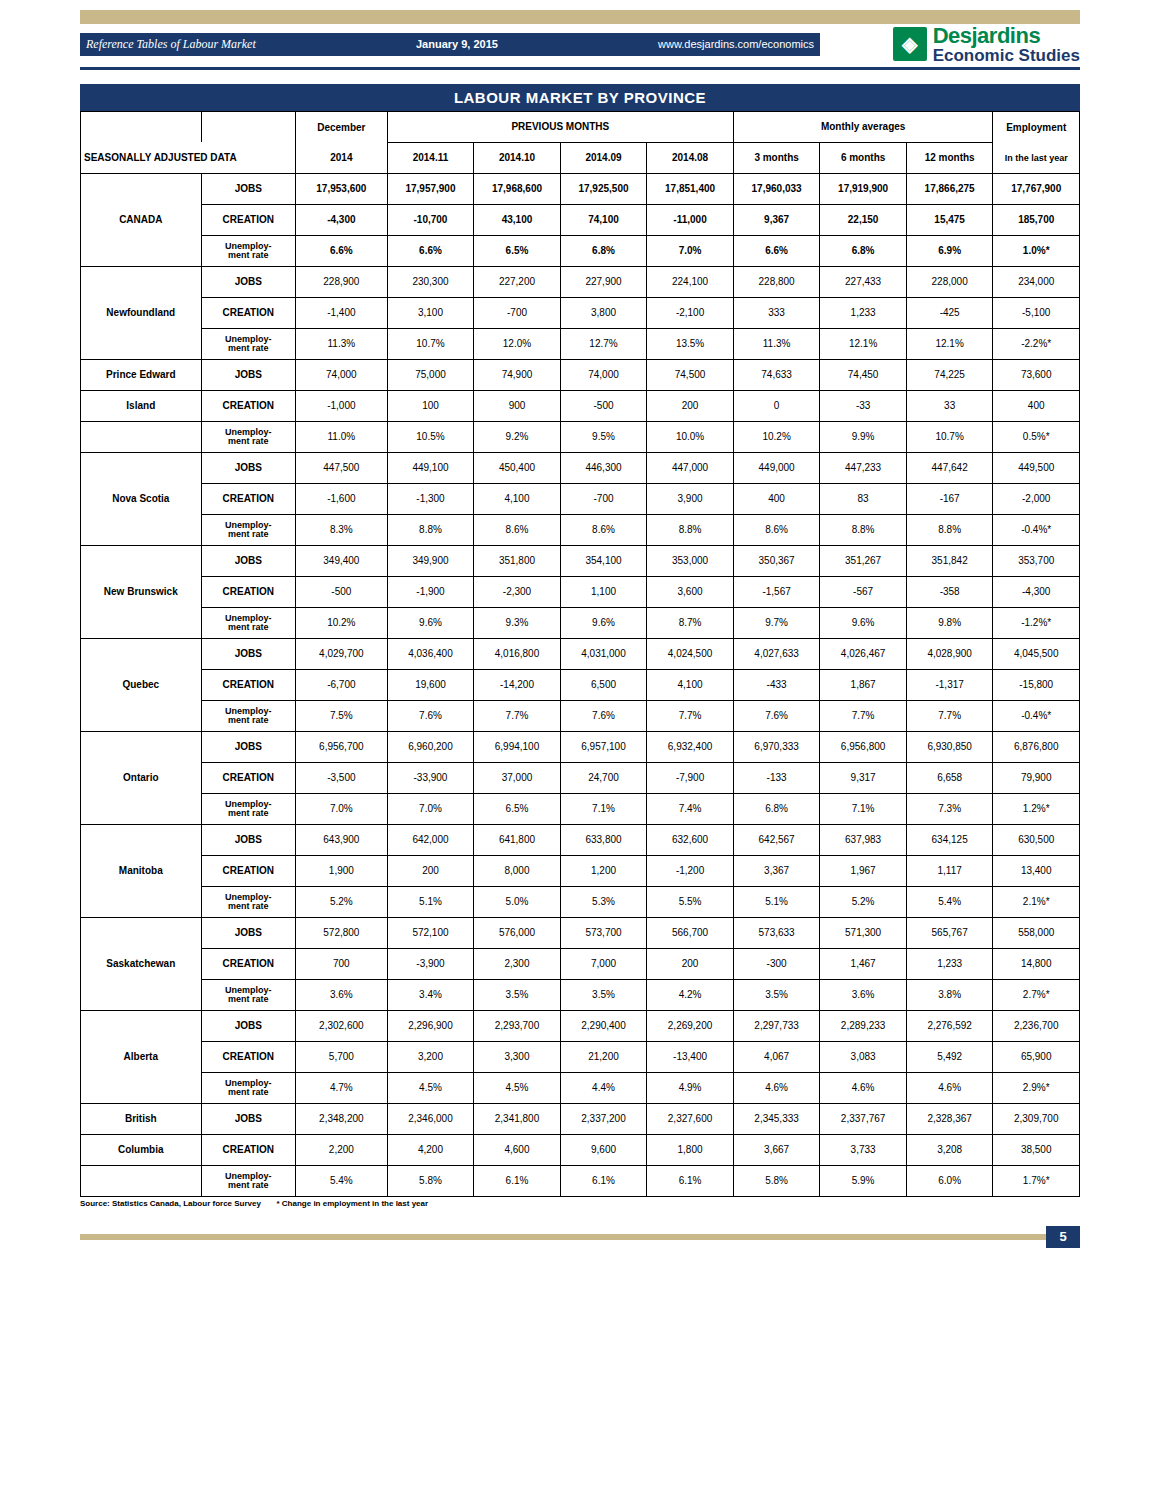Reference Tables of Labour Market January 9, 2015 www.desjardins.com/economics
◈
Desjardins
Economic Studies
LABOUR MARKET BY PROVINCE
| | | December | PREVIOUS MONTHS | Monthly averages | Employment |
| --- | --- | --- | --- | --- | --- |
| SEASONALLY ADJUSTED DATA | 2014 | 2014.11 | 2014.10 | 2014.09 | 2014.08 | 3 months | 6 months | 12 months | In the last year |
| CANADA | JOBS | 17,953,600 | 17,957,900 | 17,968,600 | 17,925,500 | 17,851,400 | 17,960,033 | 17,919,900 | 17,866,275 | 17,767,900 |
| CREATION | -4,300 | -10,700 | 43,100 | 74,100 | -11,000 | 9,367 | 22,150 | 15,475 | 185,700 |
| Unemploy- ment rate | 6.6% | 6.6% | 6.5% | 6.8% | 7.0% | 6.6% | 6.8% | 6.9% | 1.0%* |
| Newfoundland | JOBS | 228,900 | 230,300 | 227,200 | 227,900 | 224,100 | 228,800 | 227,433 | 228,000 | 234,000 |
| CREATION | -1,400 | 3,100 | -700 | 3,800 | -2,100 | 333 | 1,233 | -425 | -5,100 |
| Unemploy- ment rate | 11.3% | 10.7% | 12.0% | 12.7% | 13.5% | 11.3% | 12.1% | 12.1% | -2.2%* |
| Prince Edward | JOBS | 74,000 | 75,000 | 74,900 | 74,000 | 74,500 | 74,633 | 74,450 | 74,225 | 73,600 |
| Island | CREATION | -1,000 | 100 | 900 | -500 | 200 | 0 | -33 | 33 | 400 |
| | Unemploy- ment rate | 11.0% | 10.5% | 9.2% | 9.5% | 10.0% | 10.2% | 9.9% | 10.7% | 0.5%* |
| Nova Scotia | JOBS | 447,500 | 449,100 | 450,400 | 446,300 | 447,000 | 449,000 | 447,233 | 447,642 | 449,500 |
| CREATION | -1,600 | -1,300 | 4,100 | -700 | 3,900 | 400 | 83 | -167 | -2,000 |
| Unemploy- ment rate | 8.3% | 8.8% | 8.6% | 8.6% | 8.8% | 8.6% | 8.8% | 8.8% | -0.4%* |
| New Brunswick | JOBS | 349,400 | 349,900 | 351,800 | 354,100 | 353,000 | 350,367 | 351,267 | 351,842 | 353,700 |
| CREATION | -500 | -1,900 | -2,300 | 1,100 | 3,600 | -1,567 | -567 | -358 | -4,300 |
| Unemploy- ment rate | 10.2% | 9.6% | 9.3% | 9.6% | 8.7% | 9.7% | 9.6% | 9.8% | -1.2%* |
| Quebec | JOBS | 4,029,700 | 4,036,400 | 4,016,800 | 4,031,000 | 4,024,500 | 4,027,633 | 4,026,467 | 4,028,900 | 4,045,500 |
| CREATION | -6,700 | 19,600 | -14,200 | 6,500 | 4,100 | -433 | 1,867 | -1,317 | -15,800 |
| Unemploy- ment rate | 7.5% | 7.6% | 7.7% | 7.6% | 7.7% | 7.6% | 7.7% | 7.7% | -0.4%* |
| Ontario | JOBS | 6,956,700 | 6,960,200 | 6,994,100 | 6,957,100 | 6,932,400 | 6,970,333 | 6,956,800 | 6,930,850 | 6,876,800 |
| CREATION | -3,500 | -33,900 | 37,000 | 24,700 | -7,900 | -133 | 9,317 | 6,658 | 79,900 |
| Unemploy- ment rate | 7.0% | 7.0% | 6.5% | 7.1% | 7.4% | 6.8% | 7.1% | 7.3% | 1.2%* |
| Manitoba | JOBS | 643,900 | 642,000 | 641,800 | 633,800 | 632,600 | 642,567 | 637,983 | 634,125 | 630,500 |
| CREATION | 1,900 | 200 | 8,000 | 1,200 | -1,200 | 3,367 | 1,967 | 1,117 | 13,400 |
| Unemploy- ment rate | 5.2% | 5.1% | 5.0% | 5.3% | 5.5% | 5.1% | 5.2% | 5.4% | 2.1%* |
| Saskatchewan | JOBS | 572,800 | 572,100 | 576,000 | 573,700 | 566,700 | 573,633 | 571,300 | 565,767 | 558,000 |
| CREATION | 700 | -3,900 | 2,300 | 7,000 | 200 | -300 | 1,467 | 1,233 | 14,800 |
| Unemploy- ment rate | 3.6% | 3.4% | 3.5% | 3.5% | 4.2% | 3.5% | 3.6% | 3.8% | 2.7%* |
| Alberta | JOBS | 2,302,600 | 2,296,900 | 2,293,700 | 2,290,400 | 2,269,200 | 2,297,733 | 2,289,233 | 2,276,592 | 2,236,700 |
| CREATION | 5,700 | 3,200 | 3,300 | 21,200 | -13,400 | 4,067 | 3,083 | 5,492 | 65,900 |
| Unemploy- ment rate | 4.7% | 4.5% | 4.5% | 4.4% | 4.9% | 4.6% | 4.6% | 4.6% | 2.9%* |
| British | JOBS | 2,348,200 | 2,346,000 | 2,341,800 | 2,337,200 | 2,327,600 | 2,345,333 | 2,337,767 | 2,328,367 | 2,309,700 |
| Columbia | CREATION | 2,200 | 4,200 | 4,600 | 9,600 | 1,800 | 3,667 | 3,733 | 3,208 | 38,500 |
| | Unemploy- ment rate | 5.4% | 5.8% | 6.1% | 6.1% | 6.1% | 5.8% | 5.9% | 6.0% | 1.7%* |
Source: Statistics Canada, Labour force Survey * Change in employment in the last year
5